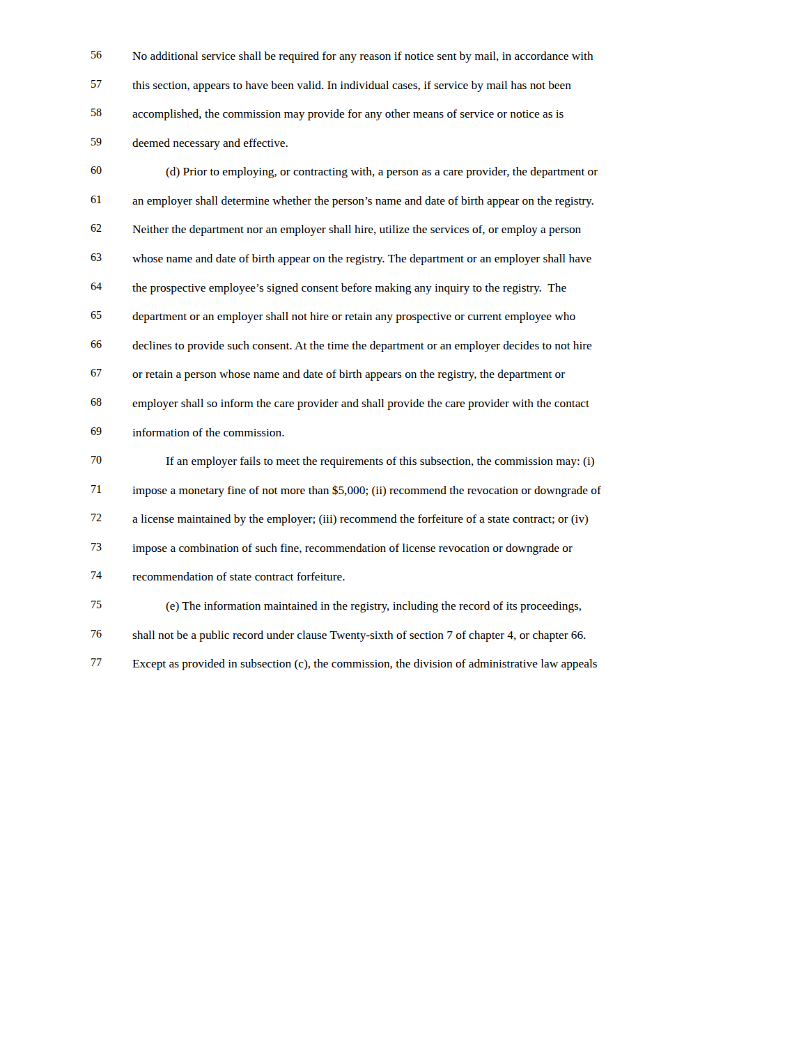56
No additional service shall be required for any reason if notice sent by mail, in accordance with
57
this section, appears to have been valid. In individual cases, if service by mail has not been
58
accomplished, the commission may provide for any other means of service or notice as is
59
deemed necessary and effective.
60
(d) Prior to employing, or contracting with, a person as a care provider, the department or
61
an employer shall determine whether the person’s name and date of birth appear on the registry.
62
Neither the department nor an employer shall hire, utilize the services of, or employ a person
63
whose name and date of birth appear on the registry. The department or an employer shall have
64
the prospective employee’s signed consent before making any inquiry to the registry. The
65
department or an employer shall not hire or retain any prospective or current employee who
66
declines to provide such consent. At the time the department or an employer decides to not hire
67
or retain a person whose name and date of birth appears on the registry, the department or
68
employer shall so inform the care provider and shall provide the care provider with the contact
69
information of the commission.
70
If an employer fails to meet the requirements of this subsection, the commission may: (i)
71
impose a monetary fine of not more than $5,000; (ii) recommend the revocation or downgrade of
72
a license maintained by the employer; (iii) recommend the forfeiture of a state contract; or (iv)
73
impose a combination of such fine, recommendation of license revocation or downgrade or
74
recommendation of state contract forfeiture.
75
(e) The information maintained in the registry, including the record of its proceedings,
76
shall not be a public record under clause Twenty-sixth of section 7 of chapter 4, or chapter 66.
77
Except as provided in subsection (c), the commission, the division of administrative law appeals